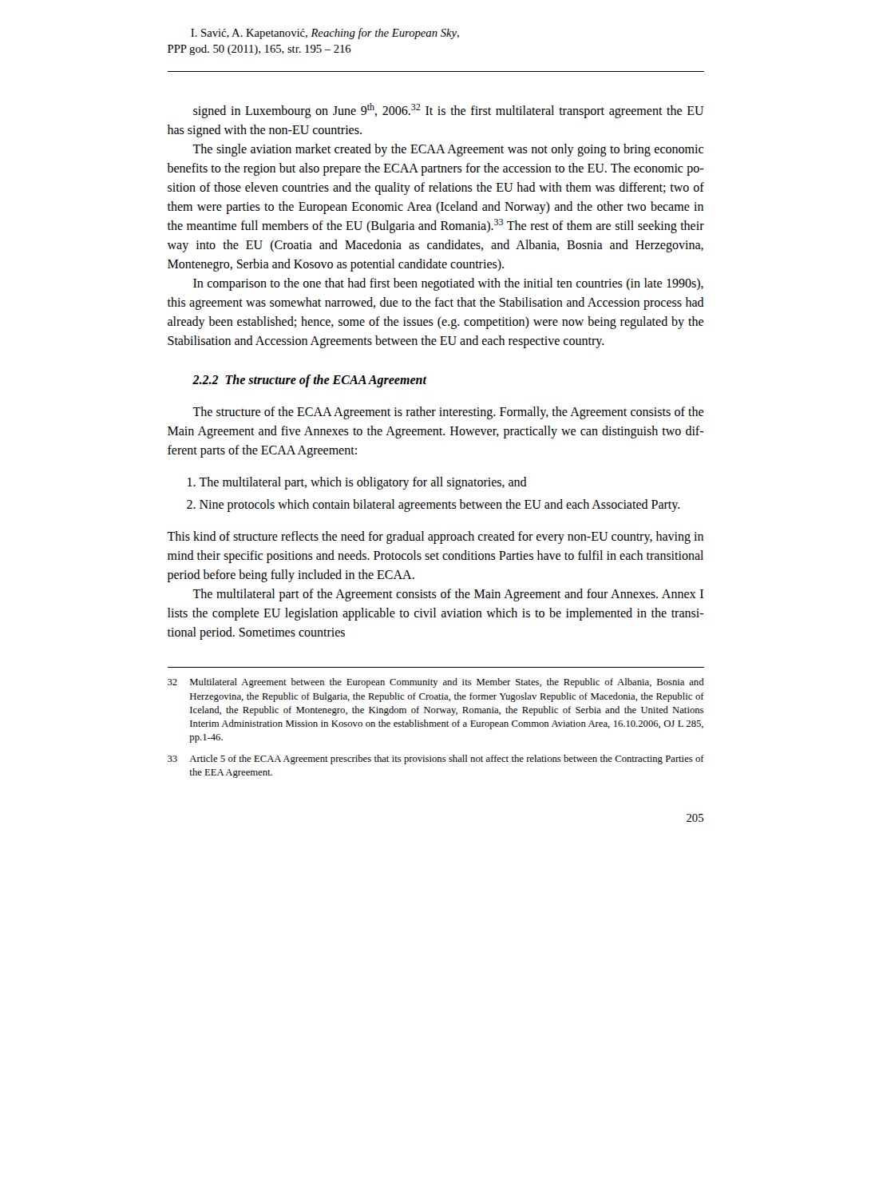I. Savić, A. Kapetanović, Reaching for the European Sky,
PPP god. 50 (2011), 165, str. 195 – 216
signed in Luxembourg on June 9th, 2006.32 It is the first multilateral transport agreement the EU has signed with the non-EU countries.
The single aviation market created by the ECAA Agreement was not only going to bring economic benefits to the region but also prepare the ECAA partners for the accession to the EU. The economic position of those eleven countries and the quality of relations the EU had with them was different; two of them were parties to the European Economic Area (Iceland and Norway) and the other two became in the meantime full members of the EU (Bulgaria and Romania).33 The rest of them are still seeking their way into the EU (Croatia and Macedonia as candidates, and Albania, Bosnia and Herzegovina, Montenegro, Serbia and Kosovo as potential candidate countries).
In comparison to the one that had first been negotiated with the initial ten countries (in late 1990s), this agreement was somewhat narrowed, due to the fact that the Stabilisation and Accession process had already been established; hence, some of the issues (e.g. competition) were now being regulated by the Stabilisation and Accession Agreements between the EU and each respective country.
2.2.2 The structure of the ECAA Agreement
The structure of the ECAA Agreement is rather interesting. Formally, the Agreement consists of the Main Agreement and five Annexes to the Agreement. However, practically we can distinguish two different parts of the ECAA Agreement:
The multilateral part, which is obligatory for all signatories, and
Nine protocols which contain bilateral agreements between the EU and each Associated Party.
This kind of structure reflects the need for gradual approach created for every non-EU country, having in mind their specific positions and needs. Protocols set conditions Parties have to fulfil in each transitional period before being fully included in the ECAA.
The multilateral part of the Agreement consists of the Main Agreement and four Annexes. Annex I lists the complete EU legislation applicable to civil aviation which is to be implemented in the transitional period. Sometimes countries
32 Multilateral Agreement between the European Community and its Member States, the Republic of Albania, Bosnia and Herzegovina, the Republic of Bulgaria, the Republic of Croatia, the former Yugoslav Republic of Macedonia, the Republic of Iceland, the Republic of Montenegro, the Kingdom of Norway, Romania, the Republic of Serbia and the United Nations Interim Administration Mission in Kosovo on the establishment of a European Common Aviation Area, 16.10.2006, OJ L 285, pp.1-46.
33 Article 5 of the ECAA Agreement prescribes that its provisions shall not affect the relations between the Contracting Parties of the EEA Agreement.
205